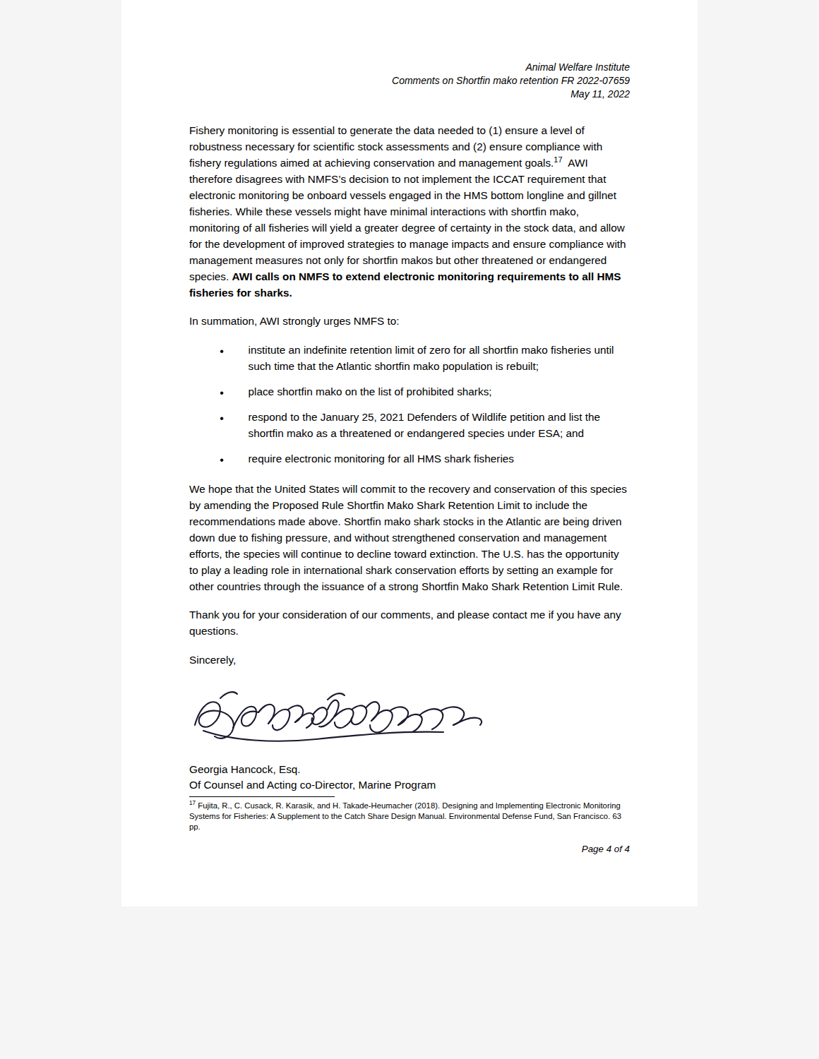Animal Welfare Institute
Comments on Shortfin mako retention FR 2022-07659
May 11, 2022
Fishery monitoring is essential to generate the data needed to (1) ensure a level of robustness necessary for scientific stock assessments and (2) ensure compliance with fishery regulations aimed at achieving conservation and management goals.17 AWI therefore disagrees with NMFS’s decision to not implement the ICCAT requirement that electronic monitoring be onboard vessels engaged in the HMS bottom longline and gillnet fisheries. While these vessels might have minimal interactions with shortfin mako, monitoring of all fisheries will yield a greater degree of certainty in the stock data, and allow for the development of improved strategies to manage impacts and ensure compliance with management measures not only for shortfin makos but other threatened or endangered species. AWI calls on NMFS to extend electronic monitoring requirements to all HMS fisheries for sharks.
In summation, AWI strongly urges NMFS to:
institute an indefinite retention limit of zero for all shortfin mako fisheries until such time that the Atlantic shortfin mako population is rebuilt;
place shortfin mako on the list of prohibited sharks;
respond to the January 25, 2021 Defenders of Wildlife petition and list the shortfin mako as a threatened or endangered species under ESA; and
require electronic monitoring for all HMS shark fisheries
We hope that the United States will commit to the recovery and conservation of this species by amending the Proposed Rule Shortfin Mako Shark Retention Limit to include the recommendations made above. Shortfin mako shark stocks in the Atlantic are being driven down due to fishing pressure, and without strengthened conservation and management efforts, the species will continue to decline toward extinction. The U.S. has the opportunity to play a leading role in international shark conservation efforts by setting an example for other countries through the issuance of a strong Shortfin Mako Shark Retention Limit Rule.
Thank you for your consideration of our comments, and please contact me if you have any questions.
Sincerely,
Georgia Hancock, Esq.
Of Counsel and Acting co-Director, Marine Program
17 Fujita, R., C. Cusack, R. Karasik, and H. Takade-Heumacher (2018). Designing and Implementing Electronic Monitoring Systems for Fisheries: A Supplement to the Catch Share Design Manual. Environmental Defense Fund, San Francisco. 63 pp.
Page 4 of 4